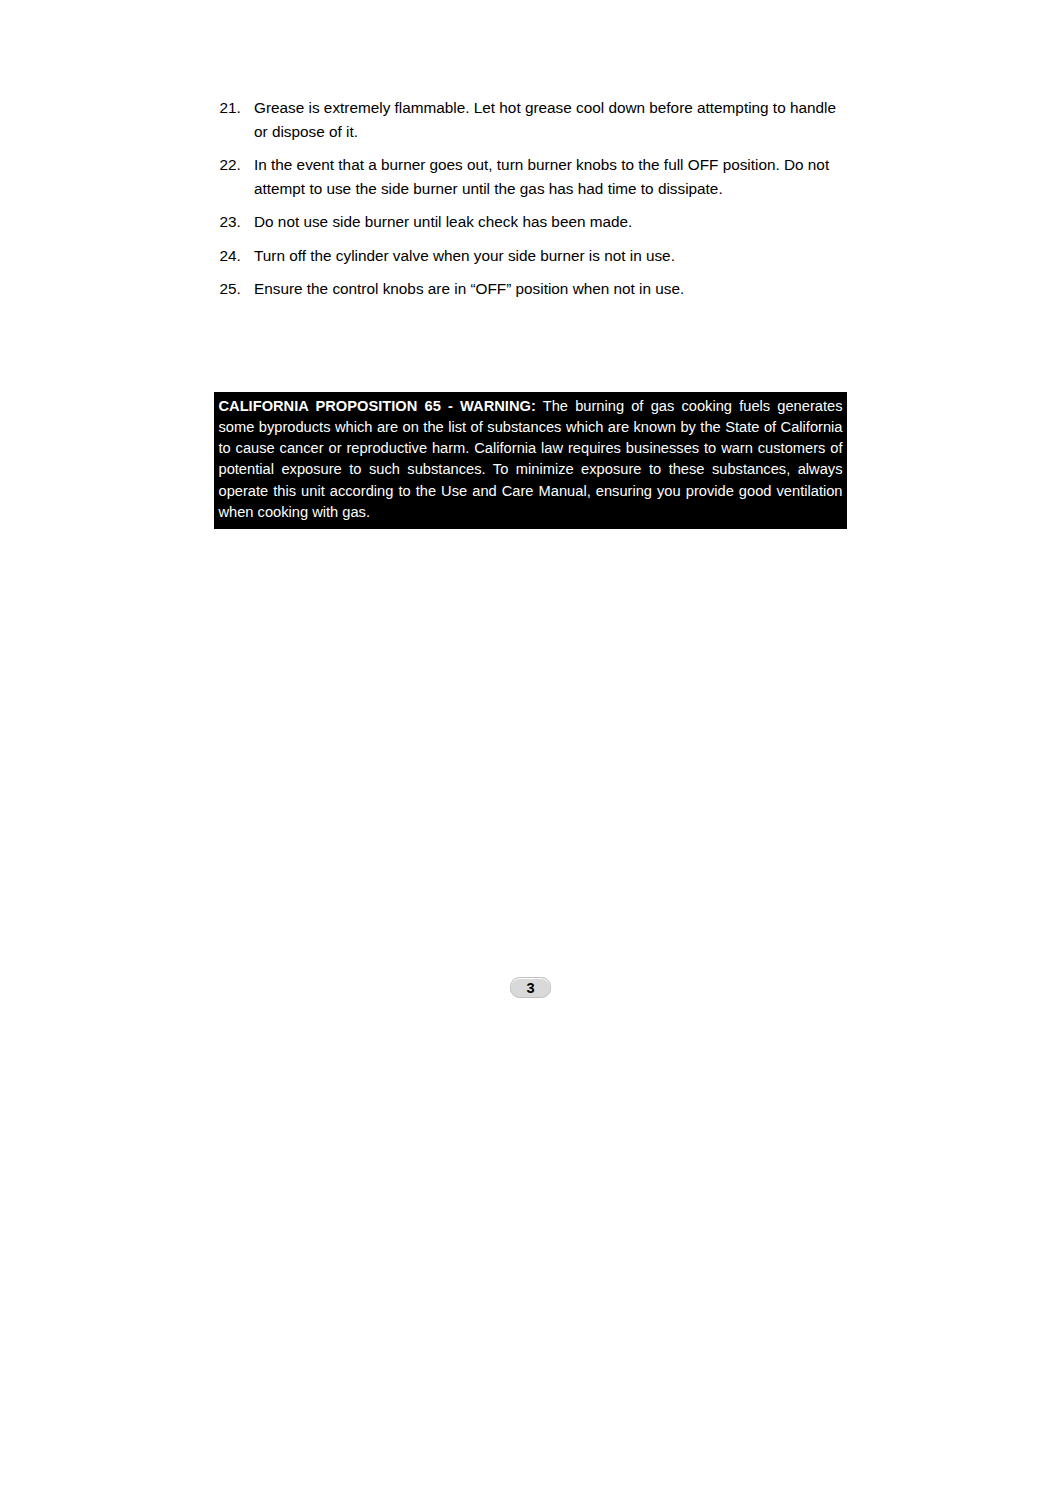21. Grease is extremely flammable. Let hot grease cool down before attempting to handle or dispose of it.
22. In the event that a burner goes out, turn burner knobs to the full OFF position. Do not attempt to use the side burner until the gas has had time to dissipate.
23. Do not use side burner until leak check has been made.
24. Turn off the cylinder valve when your side burner is not in use.
25. Ensure the control knobs are in “OFF” position when not in use.
CALIFORNIA PROPOSITION 65 - WARNING: The burning of gas cooking fuels generates some byproducts which are on the list of substances which are known by the State of California to cause cancer or reproductive harm. California law requires businesses to warn customers of potential exposure to such substances. To minimize exposure to these substances, always operate this unit according to the Use and Care Manual, ensuring you provide good ventilation when cooking with gas.
3